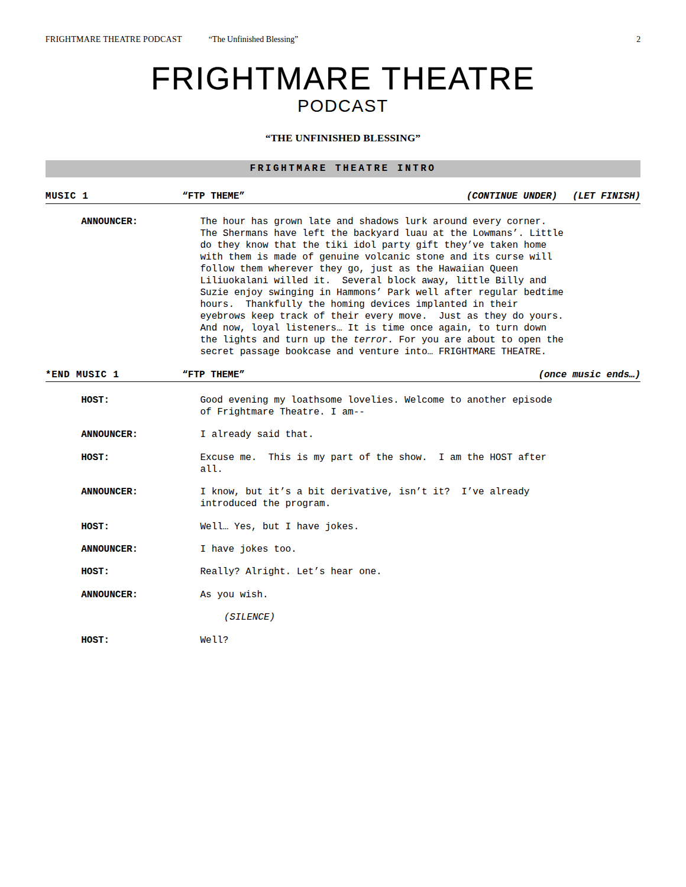FRIGHTMARE THEATRE PODCAST “The Unfinished Blessing” 2
Frightmare Theatre
Podcast
“THE UNFINISHED BLESSING”
FRIGHTMARE THEATRE INTRO
MUSIC 1 “FTP THEME” (CONTINUE UNDER)(LET FINISH)
ANNOUNCER:
The hour has grown late and shadows lurk around every corner. The Shermans have left the backyard luau at the Lowmans’. Little do they know that the tiki idol party gift they’ve taken home with them is made of genuine volcanic stone and its curse will follow them wherever they go, just as the Hawaiian Queen Liliuokalani willed it. Several block away, little Billy and Suzie enjoy swinging in Hammons’ Park well after regular bedtime hours. Thankfully the homing devices implanted in their eyebrows keep track of their every move. Just as they do yours. And now, loyal listeners… It is time once again, to turn down the lights and turn up the terror. For you are about to open the secret passage bookcase and venture into… FRIGHTMARE THEATRE.
*END MUSIC 1 “FTP THEME” (once music ends…)
HOST:
Good evening my loathsome lovelies. Welcome to another episode of Frightmare Theatre. I am--
ANNOUNCER:
I already said that.
HOST:
Excuse me. This is my part of the show. I am the HOST after all.
ANNOUNCER:
I know, but it’s a bit derivative, isn’t it? I’ve already introduced the program.
HOST:
Well… Yes, but I have jokes.
ANNOUNCER:
I have jokes too.
HOST:
Really? Alright. Let’s hear one.
ANNOUNCER:
As you wish.
(SILENCE)
HOST:
Well?